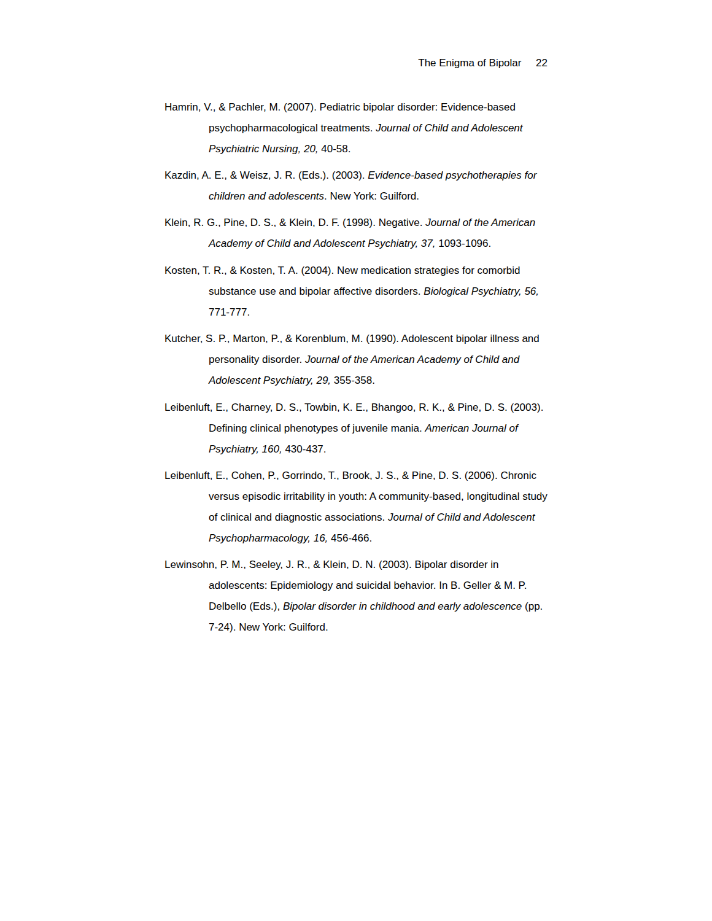The Enigma of Bipolar 22
Hamrin, V., & Pachler, M. (2007). Pediatric bipolar disorder: Evidence-based psychopharmacological treatments. Journal of Child and Adolescent Psychiatric Nursing, 20, 40-58.
Kazdin, A. E., & Weisz, J. R. (Eds.). (2003). Evidence-based psychotherapies for children and adolescents. New York: Guilford.
Klein, R. G., Pine, D. S., & Klein, D. F. (1998). Negative. Journal of the American Academy of Child and Adolescent Psychiatry, 37, 1093-1096.
Kosten, T. R., & Kosten, T. A. (2004). New medication strategies for comorbid substance use and bipolar affective disorders. Biological Psychiatry, 56, 771-777.
Kutcher, S. P., Marton, P., & Korenblum, M. (1990). Adolescent bipolar illness and personality disorder. Journal of the American Academy of Child and Adolescent Psychiatry, 29, 355-358.
Leibenluft, E., Charney, D. S., Towbin, K. E., Bhangoo, R. K., & Pine, D. S. (2003). Defining clinical phenotypes of juvenile mania. American Journal of Psychiatry, 160, 430-437.
Leibenluft, E., Cohen, P., Gorrindo, T., Brook, J. S., & Pine, D. S. (2006). Chronic versus episodic irritability in youth: A community-based, longitudinal study of clinical and diagnostic associations. Journal of Child and Adolescent Psychopharmacology, 16, 456-466.
Lewinsohn, P. M., Seeley, J. R., & Klein, D. N. (2003). Bipolar disorder in adolescents: Epidemiology and suicidal behavior. In B. Geller & M. P. Delbello (Eds.), Bipolar disorder in childhood and early adolescence (pp. 7-24). New York: Guilford.